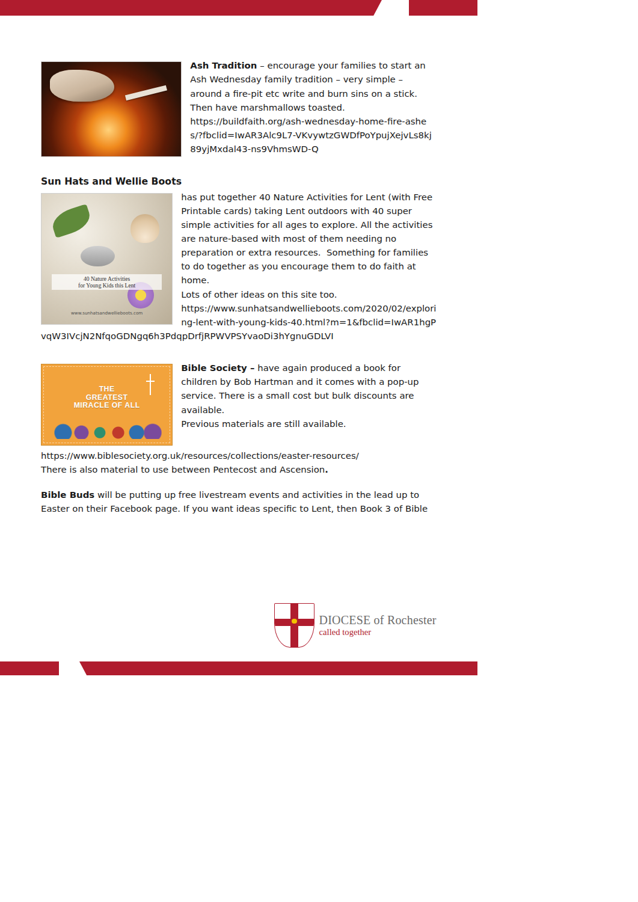Ash Tradition – encourage your families to start an Ash Wednesday family tradition – very simple – around a fire-pit etc write and burn sins on a stick. Then have marshmallows toasted.
https://buildfaith.org/ash-wednesday-home-fire-ashes/?fbclid=IwAR3Alc9L7-VKvywtzGWDfPoYpujXejvLs8kj89yjMxdal43-ns9VhmsWD-Q
Sun Hats and Wellie Boots
40 Nature Activities
for Young Kids this Lent
www.sunhatsandwellieboots.com
has put together 40 Nature Activities for Lent (with Free Printable cards) taking Lent outdoors with 40 super simple activities for all ages to explore. All the activities are nature-based with most of them needing no preparation or extra resources. Something for families to do together as you encourage them to do faith at home.
Lots of other ideas on this site too.
https://www.sunhatsandwellieboots.com/2020/02/exploring-lent-with-young-kids-40.html?m=1&fbclid=IwAR1hgPvqW3IVcjN2NfqoGDNgq6h3PdqpDrfjRPWVPSYvaoDi3hYgnuGDLVI
THE
GREATEST
MIRACLE OF ALL
Bible Society – have again produced a book for children by Bob Hartman and it comes with a pop-up service. There is a small cost but bulk discounts are available.
Previous materials are still available.
https://www.biblesociety.org.uk/resources/collections/easter-resources/
There is also material to use between Pentecost and Ascension.
Bible Buds will be putting up free livestream events and activities in the lead up to Easter on their Facebook page. If you want ideas specific to Lent, then Book 3 of Bible
DIOCESE of Rochester
called together